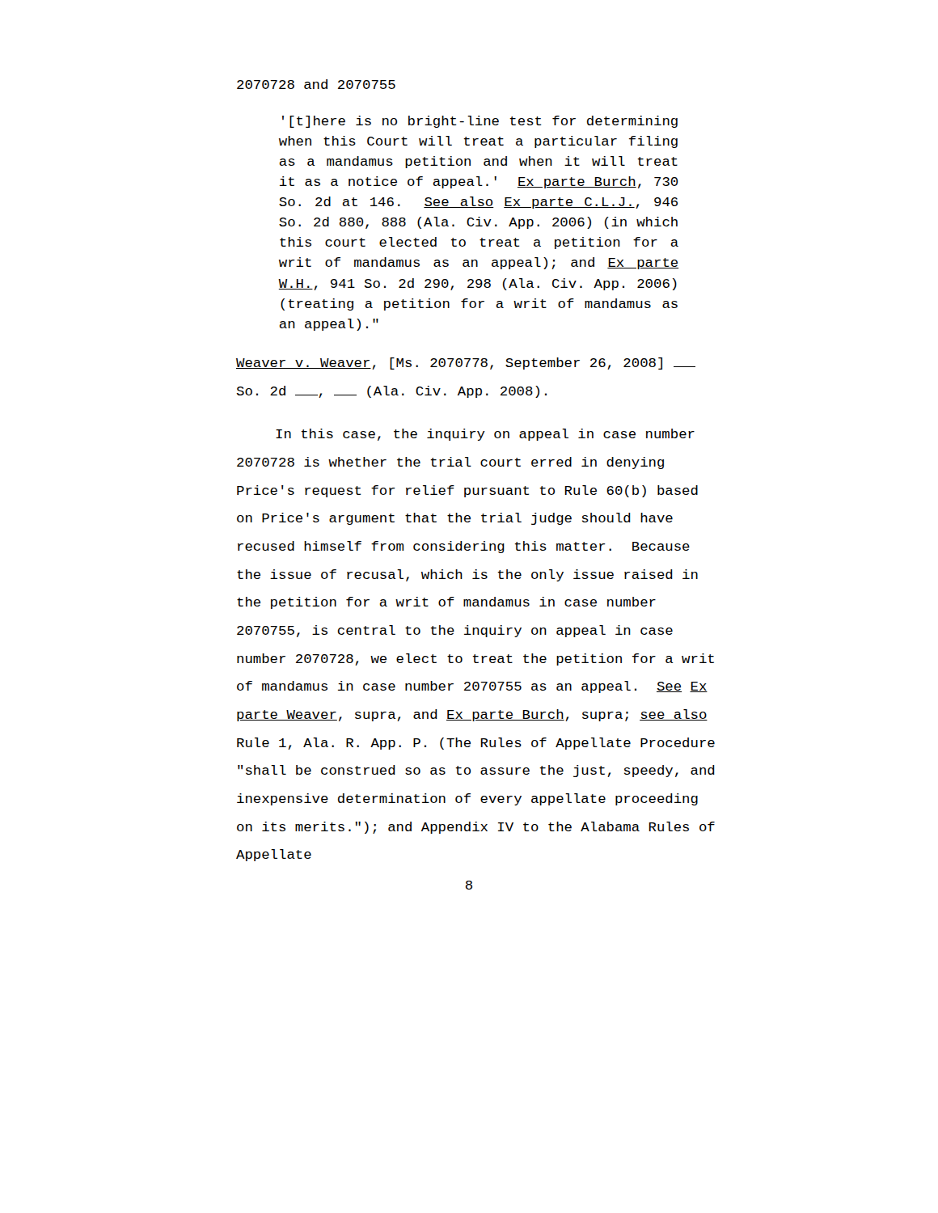2070728 and 2070755
'[t]here is no bright-line test for determining when this Court will treat a particular filing as a mandamus petition and when it will treat it as a notice of appeal.' Ex parte Burch, 730 So. 2d at 146. See also Ex parte C.L.J., 946 So. 2d 880, 888 (Ala. Civ. App. 2006) (in which this court elected to treat a petition for a writ of mandamus as an appeal); and Ex parte W.H., 941 So. 2d 290, 298 (Ala. Civ. App. 2006) (treating a petition for a writ of mandamus as an appeal)."
Weaver v. Weaver, [Ms. 2070778, September 26, 2008] So. 2d , (Ala. Civ. App. 2008).
In this case, the inquiry on appeal in case number 2070728 is whether the trial court erred in denying Price's request for relief pursuant to Rule 60(b) based on Price's argument that the trial judge should have recused himself from considering this matter. Because the issue of recusal, which is the only issue raised in the petition for a writ of mandamus in case number 2070755, is central to the inquiry on appeal in case number 2070728, we elect to treat the petition for a writ of mandamus in case number 2070755 as an appeal. See Ex parte Weaver, supra, and Ex parte Burch, supra; see also Rule 1, Ala. R. App. P. (The Rules of Appellate Procedure "shall be construed so as to assure the just, speedy, and inexpensive determination of every appellate proceeding on its merits."); and Appendix IV to the Alabama Rules of Appellate
8